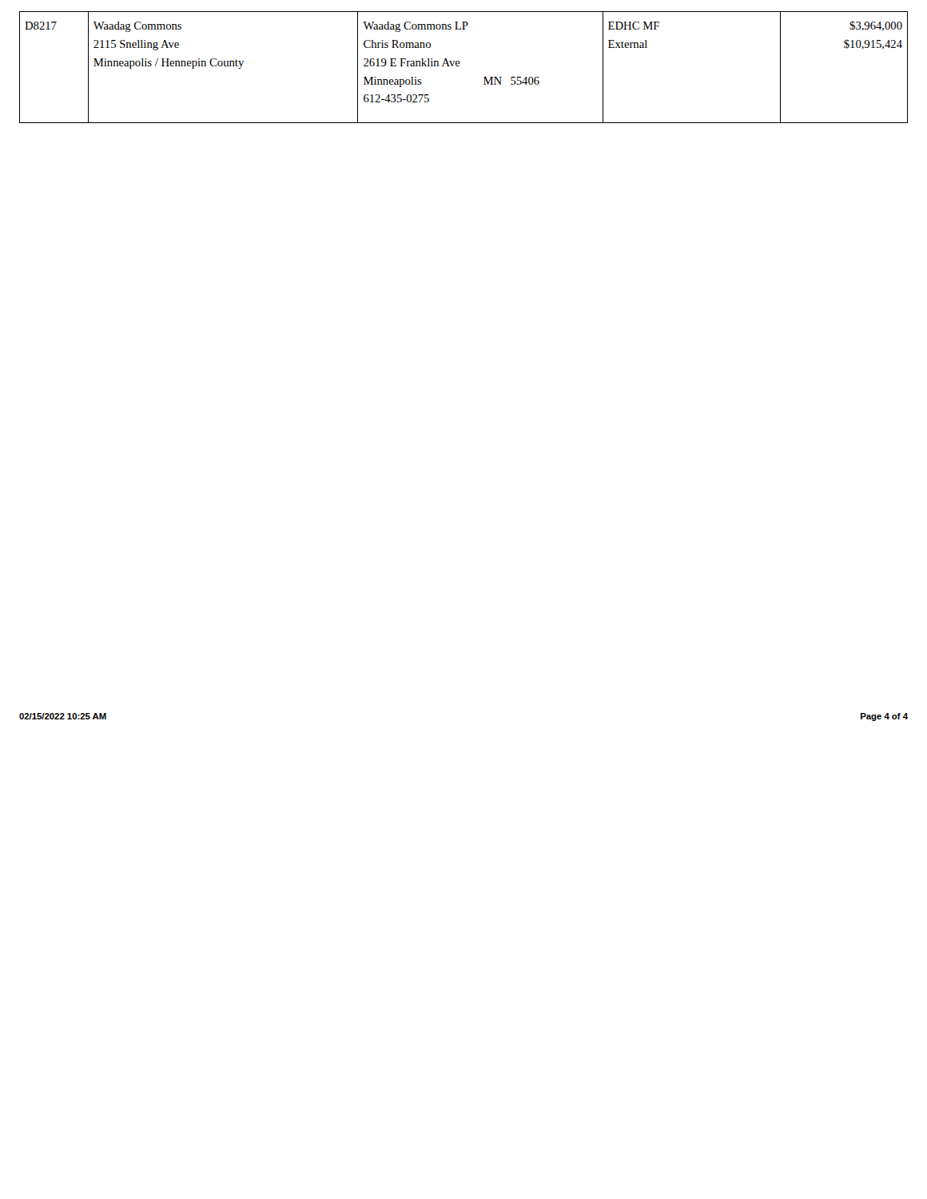| D8217 | Waadag Commons 2115 Snelling Ave Minneapolis / Hennepin County | Waadag Commons LP Chris Romano 2619 E Franklin Ave Minneapolis MN 55406 612-435-0275 | EDHC MF External | $3,964,000 $10,915,424 |
02/15/2022 10:25 AM Page 4 of 4